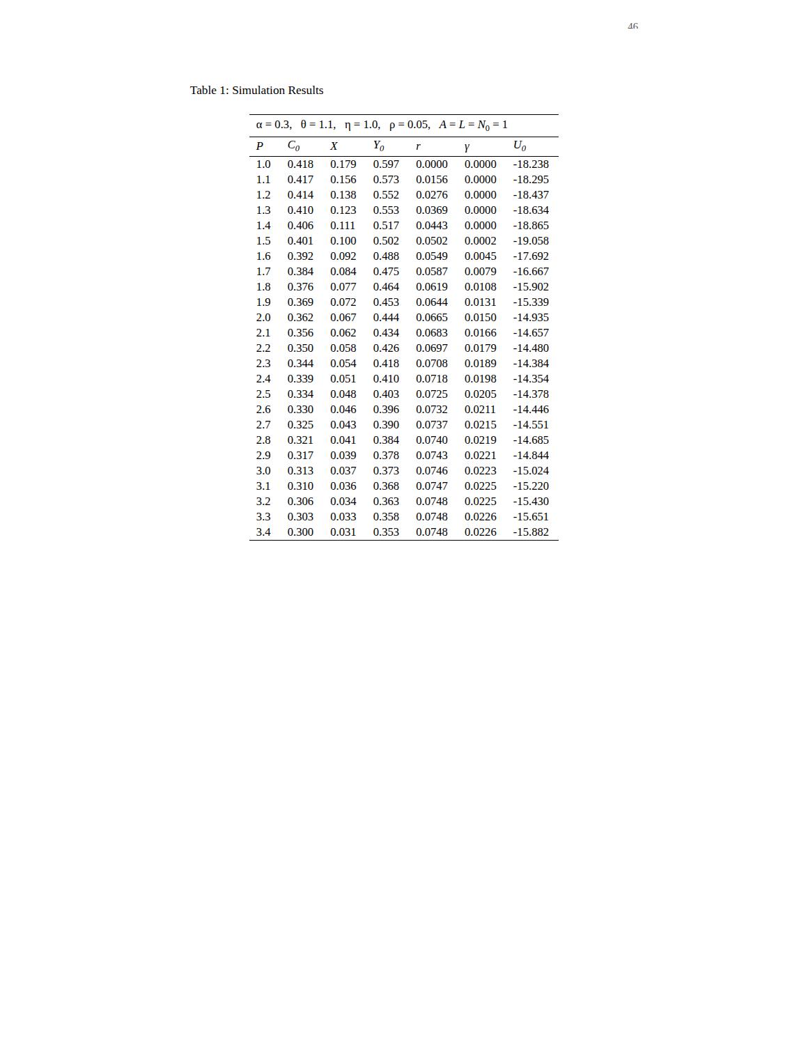46
Table 1: Simulation Results
| α = 0.3, θ = 1.1, η = 1.0, ρ = 0.05, A = L = N 0 = 1 |
| --- |
| P | C 0 | X | Y 0 | r | γ | U 0 |
| 1.0 | 0.418 | 0.179 | 0.597 | 0.0000 | 0.0000 | -18.238 |
| 1.1 | 0.417 | 0.156 | 0.573 | 0.0156 | 0.0000 | -18.295 |
| 1.2 | 0.414 | 0.138 | 0.552 | 0.0276 | 0.0000 | -18.437 |
| 1.3 | 0.410 | 0.123 | 0.553 | 0.0369 | 0.0000 | -18.634 |
| 1.4 | 0.406 | 0.111 | 0.517 | 0.0443 | 0.0000 | -18.865 |
| 1.5 | 0.401 | 0.100 | 0.502 | 0.0502 | 0.0002 | -19.058 |
| 1.6 | 0.392 | 0.092 | 0.488 | 0.0549 | 0.0045 | -17.692 |
| 1.7 | 0.384 | 0.084 | 0.475 | 0.0587 | 0.0079 | -16.667 |
| 1.8 | 0.376 | 0.077 | 0.464 | 0.0619 | 0.0108 | -15.902 |
| 1.9 | 0.369 | 0.072 | 0.453 | 0.0644 | 0.0131 | -15.339 |
| 2.0 | 0.362 | 0.067 | 0.444 | 0.0665 | 0.0150 | -14.935 |
| 2.1 | 0.356 | 0.062 | 0.434 | 0.0683 | 0.0166 | -14.657 |
| 2.2 | 0.350 | 0.058 | 0.426 | 0.0697 | 0.0179 | -14.480 |
| 2.3 | 0.344 | 0.054 | 0.418 | 0.0708 | 0.0189 | -14.384 |
| 2.4 | 0.339 | 0.051 | 0.410 | 0.0718 | 0.0198 | -14.354 |
| 2.5 | 0.334 | 0.048 | 0.403 | 0.0725 | 0.0205 | -14.378 |
| 2.6 | 0.330 | 0.046 | 0.396 | 0.0732 | 0.0211 | -14.446 |
| 2.7 | 0.325 | 0.043 | 0.390 | 0.0737 | 0.0215 | -14.551 |
| 2.8 | 0.321 | 0.041 | 0.384 | 0.0740 | 0.0219 | -14.685 |
| 2.9 | 0.317 | 0.039 | 0.378 | 0.0743 | 0.0221 | -14.844 |
| 3.0 | 0.313 | 0.037 | 0.373 | 0.0746 | 0.0223 | -15.024 |
| 3.1 | 0.310 | 0.036 | 0.368 | 0.0747 | 0.0225 | -15.220 |
| 3.2 | 0.306 | 0.034 | 0.363 | 0.0748 | 0.0225 | -15.430 |
| 3.3 | 0.303 | 0.033 | 0.358 | 0.0748 | 0.0226 | -15.651 |
| 3.4 | 0.300 | 0.031 | 0.353 | 0.0748 | 0.0226 | -15.882 |